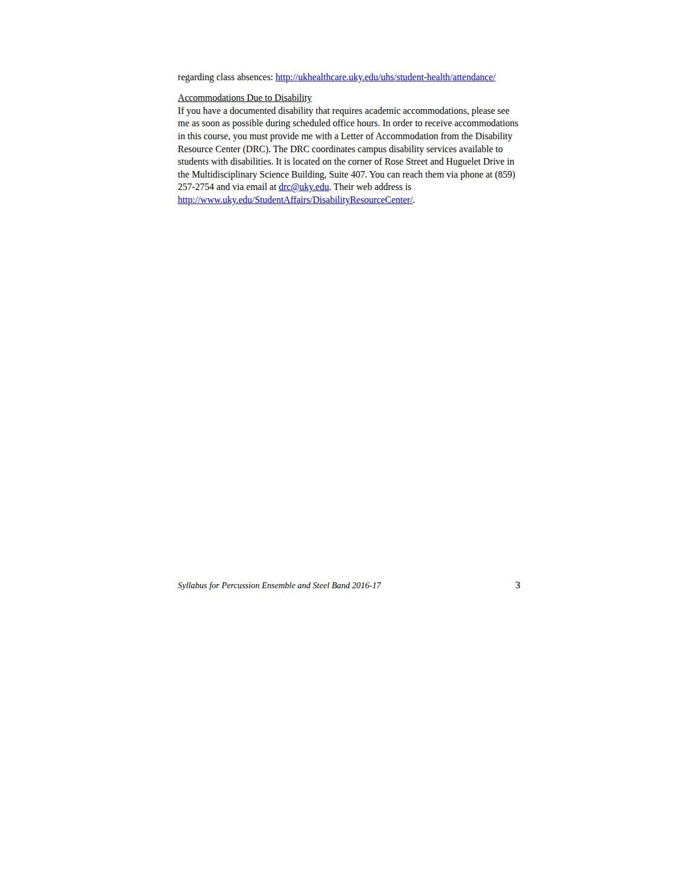regarding class absences: http://ukhealthcare.uky.edu/uhs/student-health/attendance/
Accommodations Due to Disability
If you have a documented disability that requires academic accommodations, please see me as soon as possible during scheduled office hours. In order to receive accommodations in this course, you must provide me with a Letter of Accommodation from the Disability Resource Center (DRC). The DRC coordinates campus disability services available to students with disabilities. It is located on the corner of Rose Street and Huguelet Drive in the Multidisciplinary Science Building, Suite 407. You can reach them via phone at (859) 257-2754 and via email at drc@uky.edu. Their web address is http://www.uky.edu/StudentAffairs/DisabilityResourceCenter/.
Syllabus for Percussion Ensemble and Steel Band 2016-17 3